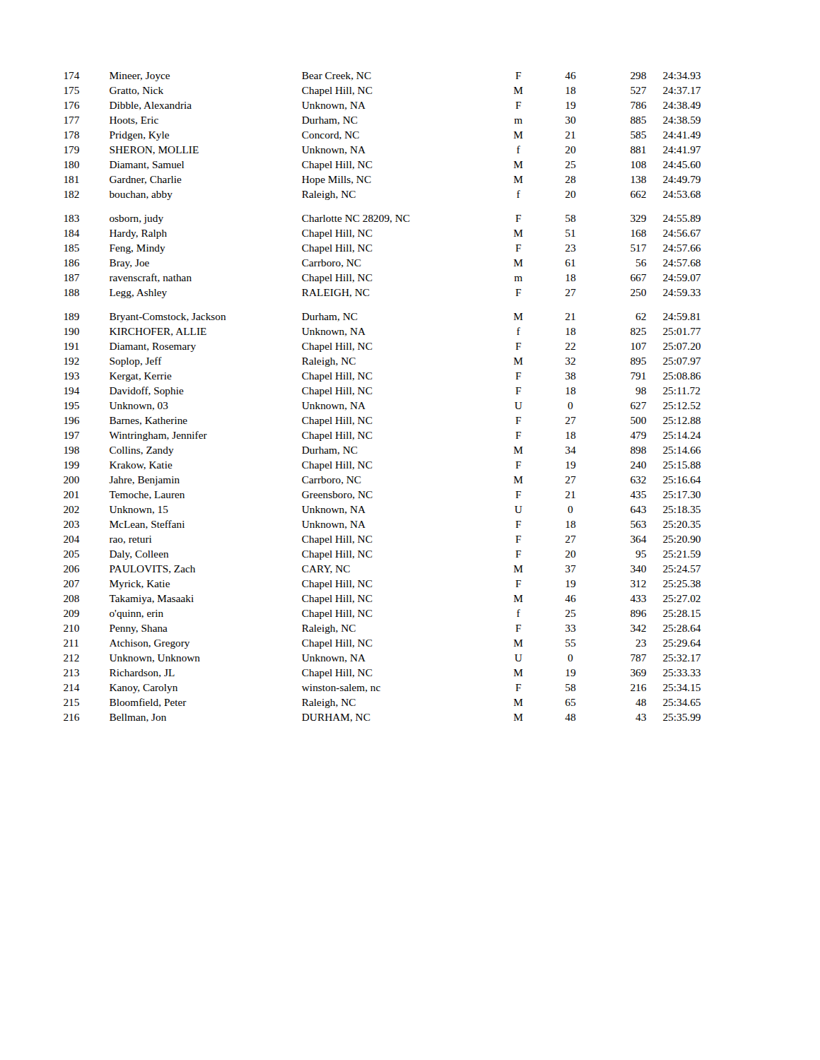| 174 | Mineer, Joyce | Bear Creek, NC | F | 46 | 298 | 24:34.93 |
| 175 | Gratto, Nick | Chapel Hill, NC | M | 18 | 527 | 24:37.17 |
| 176 | Dibble, Alexandria | Unknown, NA | F | 19 | 786 | 24:38.49 |
| 177 | Hoots, Eric | Durham, NC | m | 30 | 885 | 24:38.59 |
| 178 | Pridgen, Kyle | Concord, NC | M | 21 | 585 | 24:41.49 |
| 179 | SHERON, MOLLIE | Unknown, NA | f | 20 | 881 | 24:41.97 |
| 180 | Diamant, Samuel | Chapel Hill, NC | M | 25 | 108 | 24:45.60 |
| 181 | Gardner, Charlie | Hope Mills, NC | M | 28 | 138 | 24:49.79 |
| 182 | bouchan, abby | Raleigh, NC | f | 20 | 662 | 24:53.68 |
| 183 | osborn, judy | Charlotte NC 28209, NC | F | 58 | 329 | 24:55.89 |
| 184 | Hardy, Ralph | Chapel Hill, NC | M | 51 | 168 | 24:56.67 |
| 185 | Feng, Mindy | Chapel Hill, NC | F | 23 | 517 | 24:57.66 |
| 186 | Bray, Joe | Carrboro, NC | M | 61 | 56 | 24:57.68 |
| 187 | ravenscraft, nathan | Chapel Hill, NC | m | 18 | 667 | 24:59.07 |
| 188 | Legg, Ashley | RALEIGH, NC | F | 27 | 250 | 24:59.33 |
| 189 | Bryant-Comstock, Jackson | Durham, NC | M | 21 | 62 | 24:59.81 |
| 190 | KIRCHOFER, ALLIE | Unknown, NA | f | 18 | 825 | 25:01.77 |
| 191 | Diamant, Rosemary | Chapel Hill, NC | F | 22 | 107 | 25:07.20 |
| 192 | Soplop, Jeff | Raleigh, NC | M | 32 | 895 | 25:07.97 |
| 193 | Kergat, Kerrie | Chapel Hill, NC | F | 38 | 791 | 25:08.86 |
| 194 | Davidoff, Sophie | Chapel Hill, NC | F | 18 | 98 | 25:11.72 |
| 195 | Unknown, 03 | Unknown, NA | U | 0 | 627 | 25:12.52 |
| 196 | Barnes, Katherine | Chapel Hill, NC | F | 27 | 500 | 25:12.88 |
| 197 | Wintringham, Jennifer | Chapel Hill, NC | F | 18 | 479 | 25:14.24 |
| 198 | Collins, Zandy | Durham, NC | M | 34 | 898 | 25:14.66 |
| 199 | Krakow, Katie | Chapel Hill, NC | F | 19 | 240 | 25:15.88 |
| 200 | Jahre, Benjamin | Carrboro, NC | M | 27 | 632 | 25:16.64 |
| 201 | Temoche, Lauren | Greensboro, NC | F | 21 | 435 | 25:17.30 |
| 202 | Unknown, 15 | Unknown, NA | U | 0 | 643 | 25:18.35 |
| 203 | McLean, Steffani | Unknown, NA | F | 18 | 563 | 25:20.35 |
| 204 | rao, returi | Chapel Hill, NC | F | 27 | 364 | 25:20.90 |
| 205 | Daly, Colleen | Chapel Hill, NC | F | 20 | 95 | 25:21.59 |
| 206 | PAULOVITS, Zach | CARY, NC | M | 37 | 340 | 25:24.57 |
| 207 | Myrick, Katie | Chapel Hill, NC | F | 19 | 312 | 25:25.38 |
| 208 | Takamiya, Masaaki | Chapel Hill, NC | M | 46 | 433 | 25:27.02 |
| 209 | o'quinn, erin | Chapel Hill, NC | f | 25 | 896 | 25:28.15 |
| 210 | Penny, Shana | Raleigh, NC | F | 33 | 342 | 25:28.64 |
| 211 | Atchison, Gregory | Chapel Hill, NC | M | 55 | 23 | 25:29.64 |
| 212 | Unknown, Unknown | Unknown, NA | U | 0 | 787 | 25:32.17 |
| 213 | Richardson, JL | Chapel Hill, NC | M | 19 | 369 | 25:33.33 |
| 214 | Kanoy, Carolyn | winston-salem, nc | F | 58 | 216 | 25:34.15 |
| 215 | Bloomfield, Peter | Raleigh, NC | M | 65 | 48 | 25:34.65 |
| 216 | Bellman, Jon | DURHAM, NC | M | 48 | 43 | 25:35.99 |